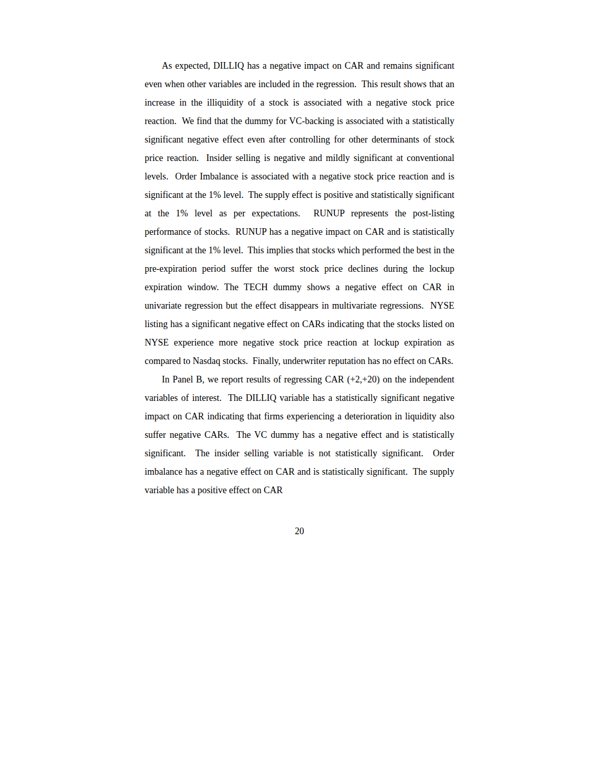As expected, DILLIQ has a negative impact on CAR and remains significant even when other variables are included in the regression. This result shows that an increase in the illiquidity of a stock is associated with a negative stock price reaction. We find that the dummy for VC-backing is associated with a statistically significant negative effect even after controlling for other determinants of stock price reaction. Insider selling is negative and mildly significant at conventional levels. Order Imbalance is associated with a negative stock price reaction and is significant at the 1% level. The supply effect is positive and statistically significant at the 1% level as per expectations. RUNUP represents the post-listing performance of stocks. RUNUP has a negative impact on CAR and is statistically significant at the 1% level. This implies that stocks which performed the best in the pre-expiration period suffer the worst stock price declines during the lockup expiration window. The TECH dummy shows a negative effect on CAR in univariate regression but the effect disappears in multivariate regressions. NYSE listing has a significant negative effect on CARs indicating that the stocks listed on NYSE experience more negative stock price reaction at lockup expiration as compared to Nasdaq stocks. Finally, underwriter reputation has no effect on CARs.
In Panel B, we report results of regressing CAR (+2,+20) on the independent variables of interest. The DILLIQ variable has a statistically significant negative impact on CAR indicating that firms experiencing a deterioration in liquidity also suffer negative CARs. The VC dummy has a negative effect and is statistically significant. The insider selling variable is not statistically significant. Order imbalance has a negative effect on CAR and is statistically significant. The supply variable has a positive effect on CAR
20